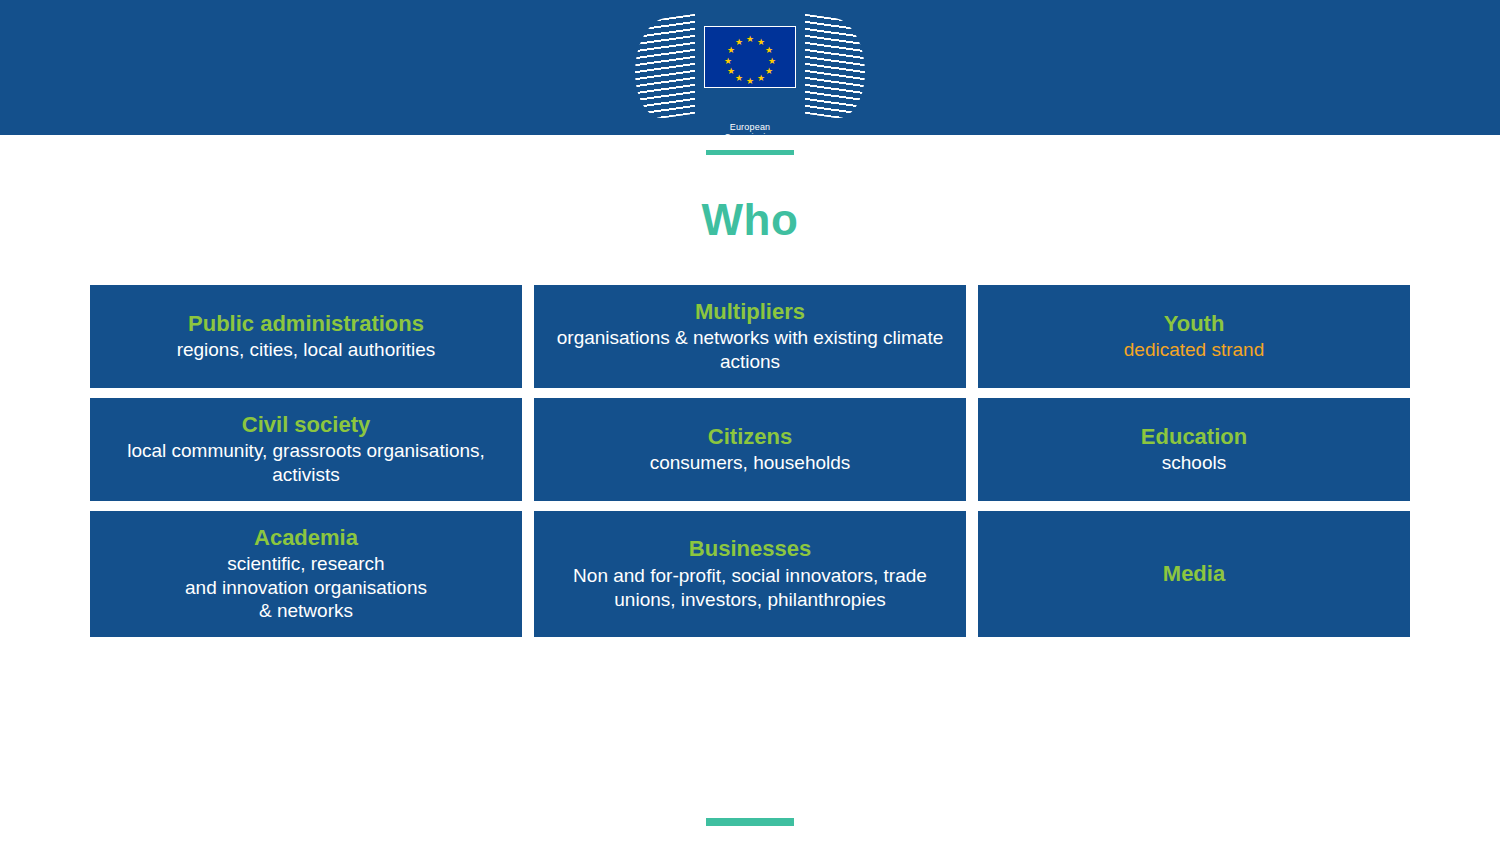★ ★ ★ ★ ★ ★ ★ ★ ★ ★ ★ ★
European
Commission
Who
Public administrations regions, cities, local authorities
Multipliers organisations & networks with existing climate actions
Youth dedicated strand
Civil society local community, grassroots organisations, activists
Citizens consumers, households
Education schools
Academia scientific, research
and innovation organisations
& networks
Businesses Non and for-profit, social innovators, trade unions, investors, philanthropies
Media